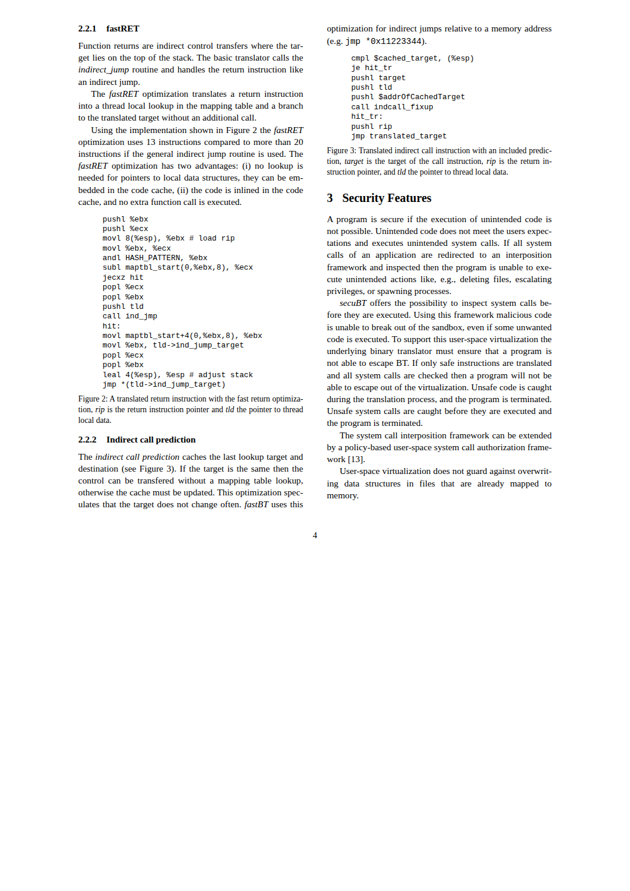2.2.1fastRET
Function returns are indirect control transfers where the target lies on the top of the stack. The basic translator calls the indirect_jump routine and handles the return instruction like an indirect jump.
The fastRET optimization translates a return instruction into a thread local lookup in the mapping table and a branch to the translated target without an additional call.
Using the implementation shown in Figure 2 the fastRET optimization uses 13 instructions compared to more than 20 instructions if the general indirect jump routine is used. The fastRET optimization has two advantages: (i) no lookup is needed for pointers to local data structures, they can be embedded in the code cache, (ii) the code is inlined in the code cache, and no extra function call is executed.
pushl %ebx pushl %ecx movl 8(%esp), %ebx # load rip movl %ebx, %ecx andl HASH_PATTERN, %ebx subl maptbl_start(0,%ebx,8), %ecx jecxz hit popl %ecx popl %ebx pushl tld call ind_jmp hit: movl maptbl_start+4(0,%ebx,8), %ebx movl %ebx, tld->ind_jump_target popl %ecx popl %ebx leal 4(%esp), %esp # adjust stack jmp *(tld->ind_jump_target)
Figure 2: A translated return instruction with the fast return optimization, rip is the return instruction pointer and tld the pointer to thread local data.
2.2.2 Indirect call prediction
The indirect call prediction caches the last lookup target and destination (see Figure 3). If the target is the same then the control can be transfered without a mapping table lookup, otherwise the cache must be updated. This optimization speculates that the target does not change often. fastBT uses this optimization for indirect jumps relative to a memory address (e.g. jmp *0x11223344).
cmpl $cached_target, (%esp) je hit_tr pushl target pushl tld pushl $addrOfCachedTarget call indcall_fixup hit_tr: pushl rip jmp translated_target
Figure 3: Translated indirect call instruction with an included prediction, target is the target of the call instruction, rip is the return instruction pointer, and tld the pointer to thread local data.
3 Security Features
A program is secure if the execution of unintended code is not possible. Unintended code does not meet the users expectations and executes unintended system calls. If all system calls of an application are redirected to an interposition framework and inspected then the program is unable to execute unintended actions like, e.g., deleting files, escalating privileges, or spawning processes.
secuBT offers the possibility to inspect system calls before they are executed. Using this framework malicious code is unable to break out of the sandbox, even if some unwanted code is executed. To support this user-space virtualization the underlying binary translator must ensure that a program is not able to escape BT. If only safe instructions are translated and all system calls are checked then a program will not be able to escape out of the virtualization. Unsafe code is caught during the translation process, and the program is terminated. Unsafe system calls are caught before they are executed and the program is terminated.
The system call interposition framework can be extended by a policy-based user-space system call authorization framework [13].
User-space virtualization does not guard against overwriting data structures in files that are already mapped to memory.
4